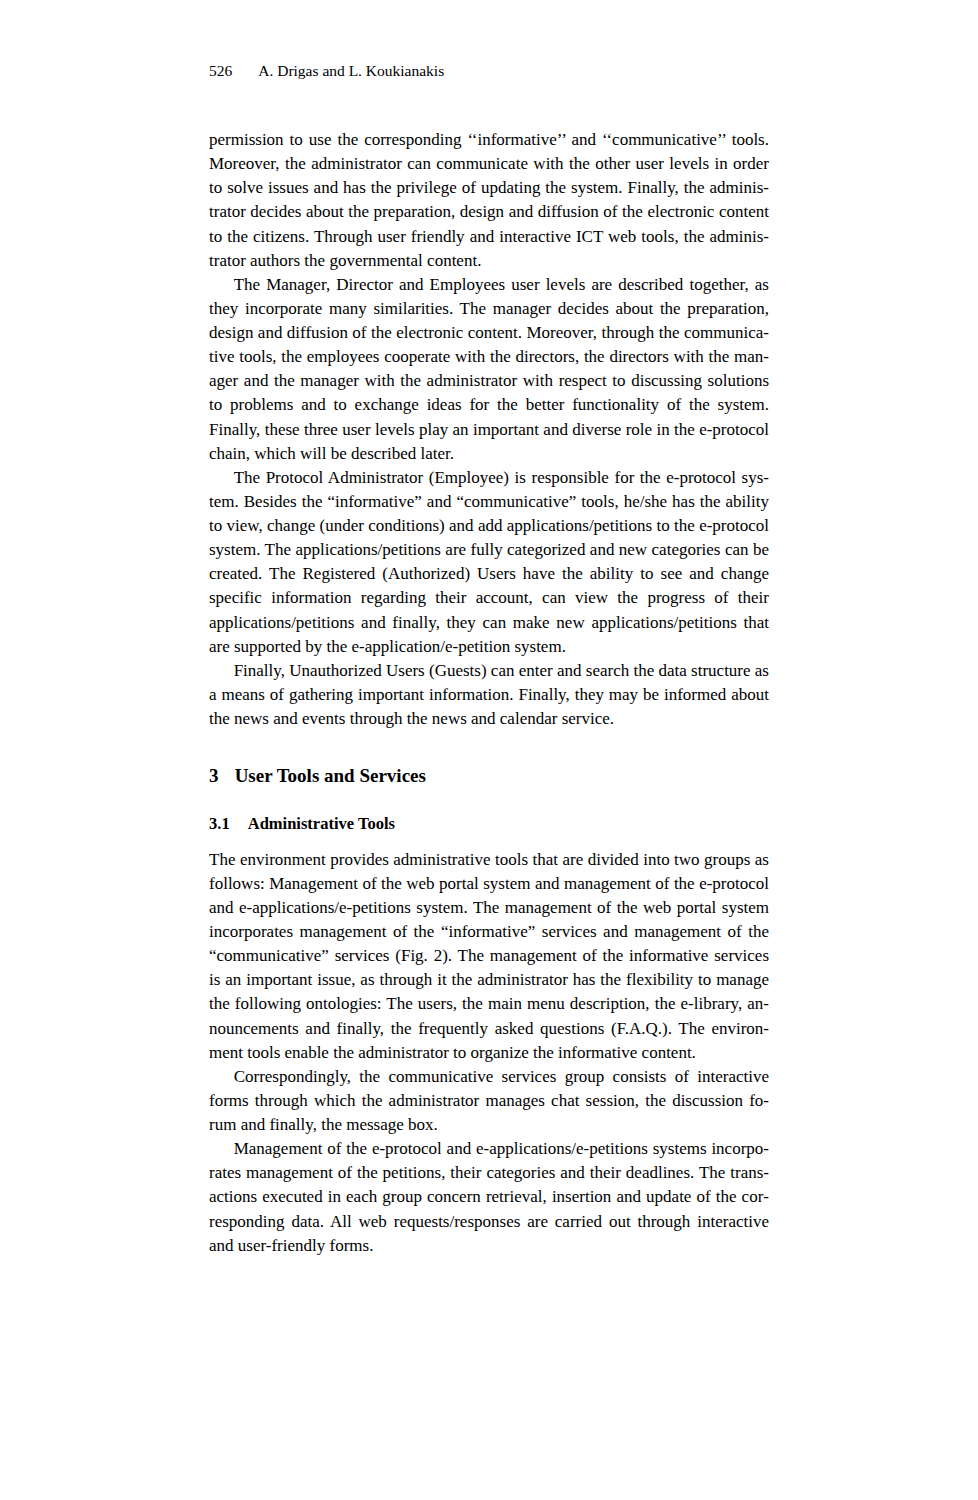526 A. Drigas and L. Koukianakis
permission to use the corresponding ‘‘informative’’ and ‘‘communicative’’ tools. Moreover, the administrator can communicate with the other user levels in order to solve issues and has the privilege of updating the system. Finally, the administrator decides about the preparation, design and diffusion of the electronic content to the citizens. Through user friendly and interactive ICT web tools, the administrator authors the governmental content.
The Manager, Director and Employees user levels are described together, as they incorporate many similarities. The manager decides about the preparation, design and diffusion of the electronic content. Moreover, through the communicative tools, the employees cooperate with the directors, the directors with the manager and the manager with the administrator with respect to discussing solutions to problems and to exchange ideas for the better functionality of the system. Finally, these three user levels play an important and diverse role in the e-protocol chain, which will be described later.
The Protocol Administrator (Employee) is responsible for the e-protocol system. Besides the “informative” and “communicative” tools, he/she has the ability to view, change (under conditions) and add applications/petitions to the e-protocol system. The applications/petitions are fully categorized and new categories can be created. The Registered (Authorized) Users have the ability to see and change specific information regarding their account, can view the progress of their applications/petitions and finally, they can make new applications/petitions that are supported by the e-application/e-petition system.
Finally, Unauthorized Users (Guests) can enter and search the data structure as a means of gathering important information. Finally, they may be informed about the news and events through the news and calendar service.
3 User Tools and Services
3.1 Administrative Tools
The environment provides administrative tools that are divided into two groups as follows: Management of the web portal system and management of the e-protocol and e-applications/e-petitions system. The management of the web portal system incorporates management of the “informative” services and management of the “communicative” services (Fig. 2). The management of the informative services is an important issue, as through it the administrator has the flexibility to manage the following ontologies: The users, the main menu description, the e-library, announcements and finally, the frequently asked questions (F.A.Q.). The environment tools enable the administrator to organize the informative content.
Correspondingly, the communicative services group consists of interactive forms through which the administrator manages chat session, the discussion forum and finally, the message box.
Management of the e-protocol and e-applications/e-petitions systems incorporates management of the petitions, their categories and their deadlines. The transactions executed in each group concern retrieval, insertion and update of the corresponding data. All web requests/responses are carried out through interactive and user-friendly forms.